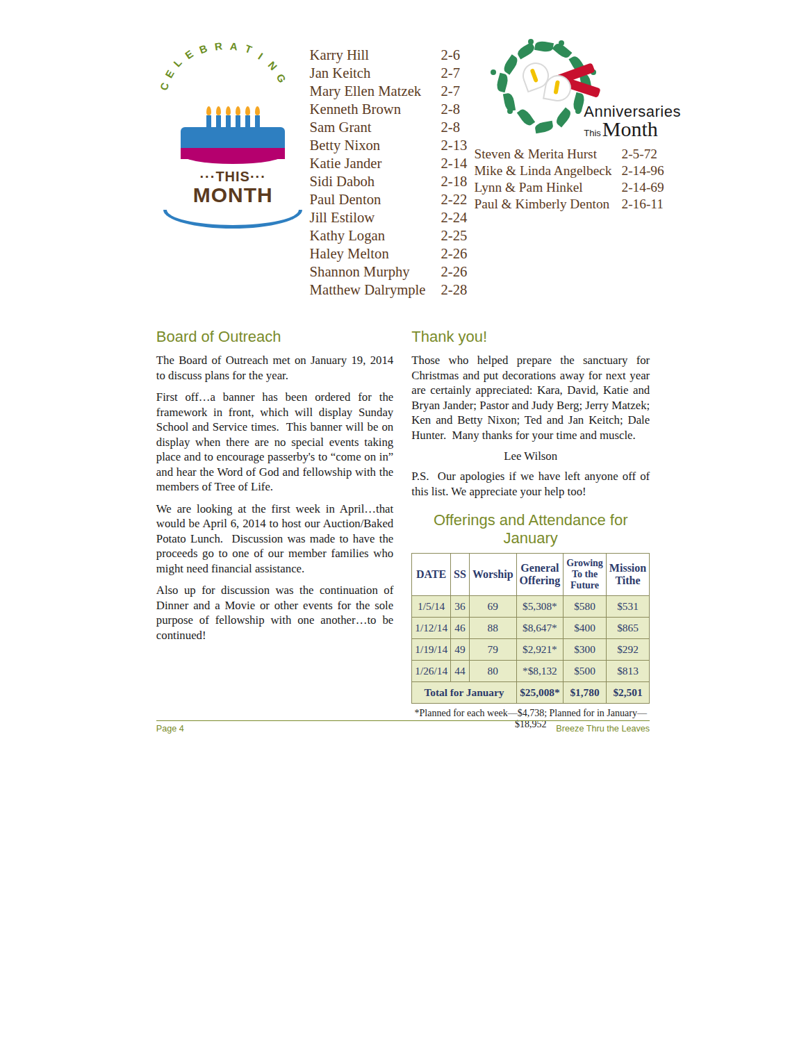C E L E B R A T I N G
···THIS···
MONTH
| Karry Hill | 2-6 |
| Jan Keitch | 2-7 |
| Mary Ellen Matzek | 2-7 |
| Kenneth Brown | 2-8 |
| Sam Grant | 2-8 |
| Betty Nixon | 2-13 |
| Katie Jander | 2-14 |
| Sidi Daboh | 2-18 |
| Paul Denton | 2-22 |
| Jill Estilow | 2-24 |
| Kathy Logan | 2-25 |
| Haley Melton | 2-26 |
| Shannon Murphy | 2-26 |
| Matthew Dalrymple | 2-28 |
Anniversaries
This Month
| Steven & Merita Hurst | 2-5-72 |
| Mike & Linda Angelbeck | 2-14-96 |
| Lynn & Pam Hinkel | 2-14-69 |
| Paul & Kimberly Denton | 2-16-11 |
Board of Outreach
The Board of Outreach met on January 19, 2014 to discuss plans for the year.
First off…a banner has been ordered for the framework in front, which will display Sunday School and Service times. This banner will be on display when there are no special events taking place and to encourage passerby's to “come on in” and hear the Word of God and fellowship with the members of Tree of Life.
We are looking at the first week in April…that would be April 6, 2014 to host our Auction/Baked Potato Lunch. Discussion was made to have the proceeds go to one of our member families who might need financial assistance.
Also up for discussion was the continuation of Dinner and a Movie or other events for the sole purpose of fellowship with one another…to be continued!
Thank you!
Those who helped prepare the sanctuary for Christmas and put decorations away for next year are certainly appreciated: Kara, David, Katie and Bryan Jander; Pastor and Judy Berg; Jerry Matzek; Ken and Betty Nixon; Ted and Jan Keitch; Dale Hunter. Many thanks for your time and muscle.
Lee Wilson
P.S. Our apologies if we have left anyone off of this list. We appreciate your help too!
Offerings and Attendance for January
| DATE | SS | Worship | General Offering | Growing To the Future | Mission Tithe |
| --- | --- | --- | --- | --- | --- |
| 1/5/14 | 36 | 69 | $5,308* | $580 | $531 |
| 1/12/14 | 46 | 88 | $8,647* | $400 | $865 |
| 1/19/14 | 49 | 79 | $2,921* | $300 | $292 |
| 1/26/14 | 44 | 80 | *$8,132 | $500 | $813 |
| Total for January | $25,008* | $1,780 | $2,501 |
*Planned for each week—$4,738; Planned for in January—$18,952
Page 4
Breeze Thru the Leaves